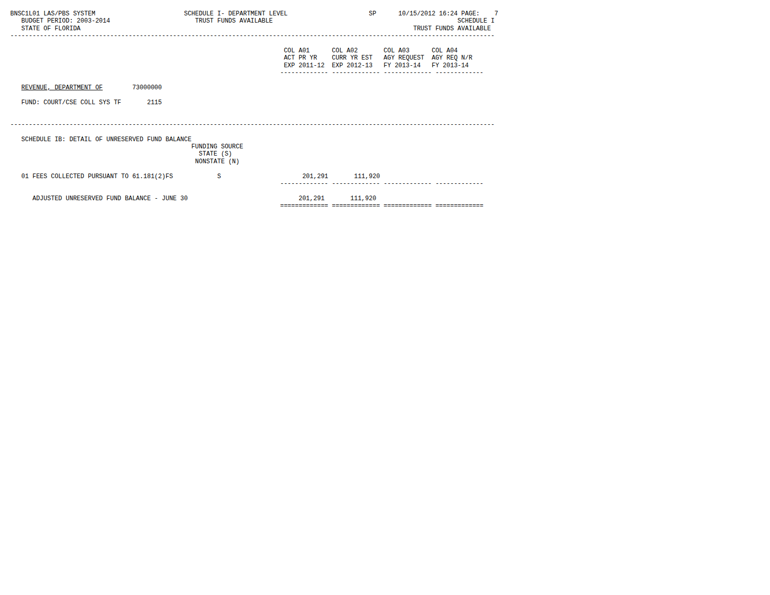BNSC1L01 LAS/PBS SYSTEM                        SCHEDULE I- DEPARTMENT LEVEL                      SP      10/15/2012 16:24 PAGE:    7
   BUDGET PERIOD: 2003-2014                       TRUST FUNDS AVAILABLE                                                  SCHEDULE I
   STATE OF FLORIDA                                                                                          TRUST FUNDS AVAILABLE
-----------------------------------------------------------------------------------------------------------------------------------

                                                                          COL A01      COL A02       COL A03      COL A04
                                                                          ACT PR YR    CURR YR EST   AGY REQUEST  AGY REQ N/R
                                                                          EXP 2011-12  EXP 2012-13   FY 2013-14   FY 2013-14
                                                                         ------------- ------------- ------------- -------------

   REVENUE, DEPARTMENT OF        73000000

   FUND: COURT/CSE COLL SYS TF       2115


-----------------------------------------------------------------------------------------------------------------------------------

   SCHEDULE IB: DETAIL OF UNRESERVED FUND BALANCE
                                                 FUNDING SOURCE
                                                   STATE (S)
                                                  NONSTATE (N)

   01 FEES COLLECTED PURSUANT TO 61.181(2)FS            S                      201,291       111,920
                                                                         ------------- ------------- ------------- -------------

      ADJUSTED UNRESERVED FUND BALANCE - JUNE 30                              201,291       111,920
                                                                         ============= ============= ============= =============